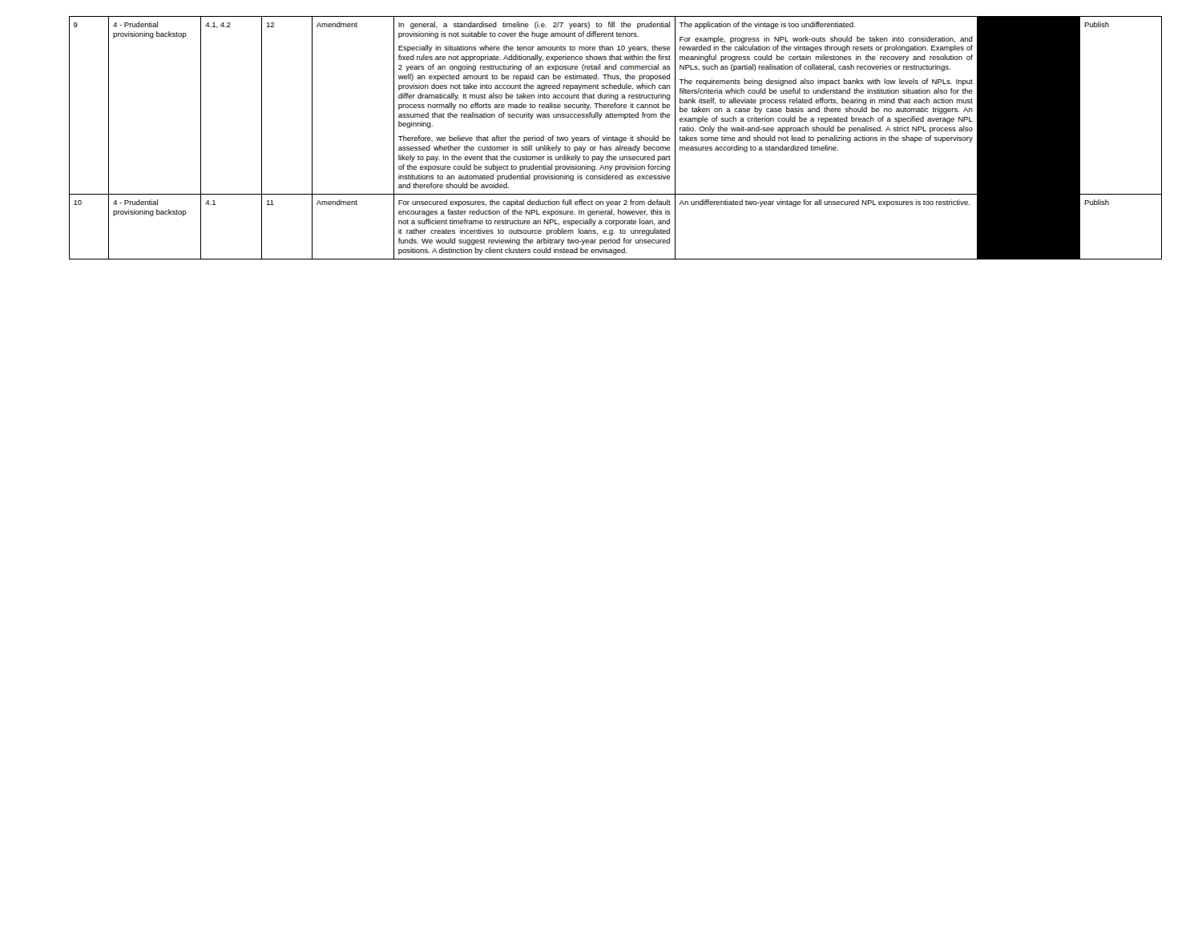| | 9 | 4 - Prudential provisioning backstop | 4.1, 4.2 | 12 | Amendment | In general, a standardised timeline (i.e. 2/7 years) to fill the prudential provisioning is not suitable to cover the huge amount of different tenors. Especially in situations where the tenor amounts to more than 10 years, these fixed rules are not appropriate. Additionally, experience shows that within the first 2 years of an ongoing restructuring of an exposure (retail and commercial as well) an expected amount to be repaid can be estimated. Thus, the proposed provision does not take into account the agreed repayment schedule, which can differ dramatically. It must also be taken into account that during a restructuring process normally no efforts are made to realise security, Therefore it cannot be assumed that the realisation of security was unsuccessfully attempted from the beginning. Therefore, we believe that after the period of two years of vintage it should be assessed whether the customer is still unlikely to pay or has already become likely to pay. In the event that the customer is unlikely to pay the unsecured part of the exposure could be subject to prudential provisioning. Any provision forcing institutions to an automated prudential provisioning is considered as excessive and therefore should be avoided. | The application of the vintage is too undifferentiated. For example, progress in NPL work-outs should be taken into consideration, and rewarded in the calculation of the vintages through resets or prolongation. Examples of meaningful progress could be certain milestones in the recovery and resolution of NPLs, such as (partial) realisation of collateral, cash recoveries or restructurings. The requirements being designed also impact banks with low levels of NPLs. Input filters/criteria which could be useful to understand the institution situation also for the bank itself, to alleviate process related efforts, bearing in mind that each action must be taken on a case by case basis and there should be no automatic triggers. An example of such a criterion could be a repeated breach of a specified average NPL ratio. Only the wait-and-see approach should be penalised. A strict NPL process also takes some time and should not lead to penalizing actions in the shape of supervisory measures according to a standardized timeline. | | Publish |
| | 10 | 4 - Prudential provisioning backstop | 4.1 | 11 | Amendment | For unsecured exposures, the capital deduction full effect on year 2 from default encourages a faster reduction of the NPL exposure. In general, however, this is not a sufficient timeframe to restructure an NPL, especially a corporate loan, and it rather creates incentives to outsource problem loans, e.g. to unregulated funds. We would suggest reviewing the arbitrary two-year period for unsecured positions. A distinction by client clusters could instead be envisaged. | An undifferentiated two-year vintage for all unsecured NPL exposures is too restrictive. | | Publish |